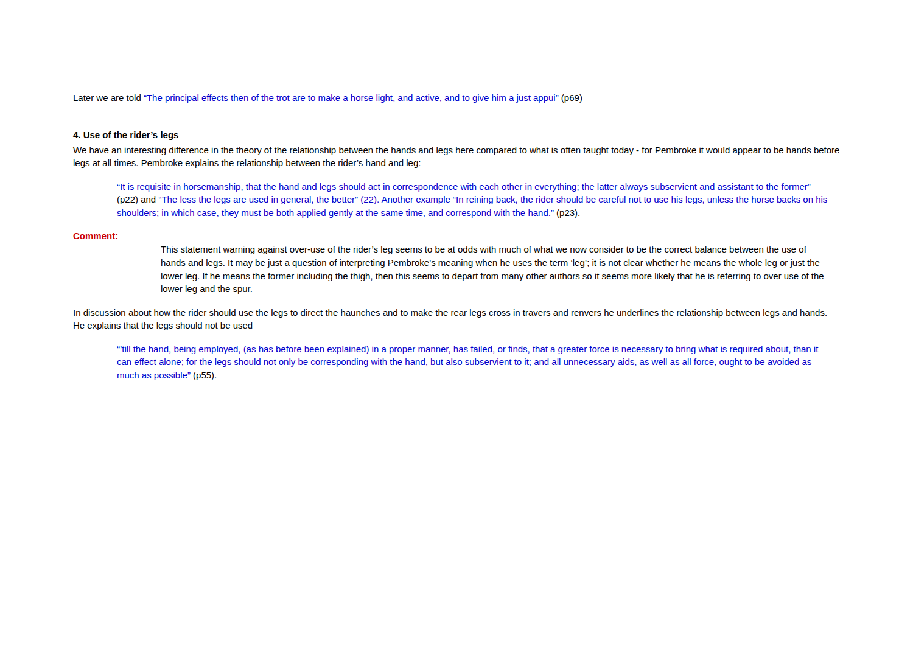Later we are told “The principal effects then of the trot are to make a horse light, and active, and to give him a just appui” (p69)
4. Use of the rider’s legs
We have an interesting difference in the theory of the relationship between the hands and legs here compared to what is often taught today - for Pembroke it would appear to be hands before legs at all times. Pembroke explains the relationship between the rider’s hand and leg:
“It is requisite in horsemanship, that the hand and legs should act in correspondence with each other in everything; the latter always subservient and assistant to the former” (p22) and “The less the legs are used in general, the better” (22). Another example “In reining back, the rider should be careful not to use his legs, unless the horse backs on his shoulders; in which case, they must be both applied gently at the same time, and correspond with the hand.” (p23).
Comment:
This statement warning against over-use of the rider’s leg seems to be at odds with much of what we now consider to be the correct balance between the use of hands and legs. It may be just a question of interpreting Pembroke’s meaning when he uses the term ‘leg’; it is not clear whether he means the whole leg or just the lower leg. If he means the former including the thigh, then this seems to depart from many other authors so it seems more likely that he is referring to over use of the lower leg and the spur.
In discussion about how the rider should use the legs to direct the haunches and to make the rear legs cross in travers and renvers he underlines the relationship between legs and hands. He explains that the legs should not be used
“’till the hand, being employed, (as has before been explained) in a proper manner, has failed, or finds, that a greater force is necessary to bring what is required about, than it can effect alone; for the legs should not only be corresponding with the hand, but also subservient to it; and all unnecessary aids, as well as all force, ought to be avoided as much as possible” (p55).